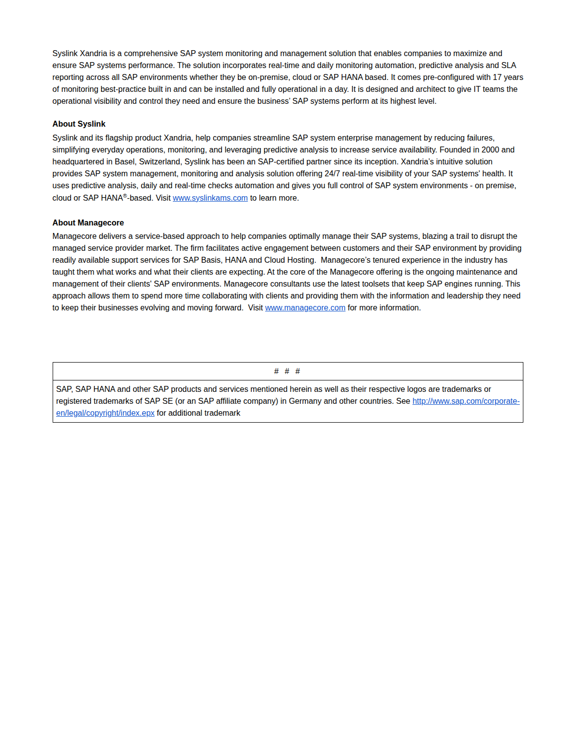Syslink Xandria is a comprehensive SAP system monitoring and management solution that enables companies to maximize and ensure SAP systems performance. The solution incorporates real-time and daily monitoring automation, predictive analysis and SLA reporting across all SAP environments whether they be on-premise, cloud or SAP HANA based. It comes pre-configured with 17 years of monitoring best-practice built in and can be installed and fully operational in a day. It is designed and architect to give IT teams the operational visibility and control they need and ensure the business’ SAP systems perform at its highest level.
About Syslink
Syslink and its flagship product Xandria, help companies streamline SAP system enterprise management by reducing failures, simplifying everyday operations, monitoring, and leveraging predictive analysis to increase service availability. Founded in 2000 and headquartered in Basel, Switzerland, Syslink has been an SAP-certified partner since its inception. Xandria’s intuitive solution provides SAP system management, monitoring and analysis solution offering 24/7 real-time visibility of your SAP systems' health. It uses predictive analysis, daily and real-time checks automation and gives you full control of SAP system environments - on premise, cloud or SAP HANA®-based. Visit www.syslinkams.com to learn more.
About Managecore
Managecore delivers a service-based approach to help companies optimally manage their SAP systems, blazing a trail to disrupt the managed service provider market. The firm facilitates active engagement between customers and their SAP environment by providing readily available support services for SAP Basis, HANA and Cloud Hosting. Managecore’s tenured experience in the industry has taught them what works and what their clients are expecting. At the core of the Managecore offering is the ongoing maintenance and management of their clients' SAP environments. Managecore consultants use the latest toolsets that keep SAP engines running. This approach allows them to spend more time collaborating with clients and providing them with the information and leadership they need to keep their businesses evolving and moving forward. Visit www.managecore.com for more information.
| # # # |
| SAP, SAP HANA and other SAP products and services mentioned herein as well as their respective logos are trademarks or registered trademarks of SAP SE (or an SAP affiliate company) in Germany and other countries. See http://www.sap.com/corporate-en/legal/copyright/index.epx for additional trademark |